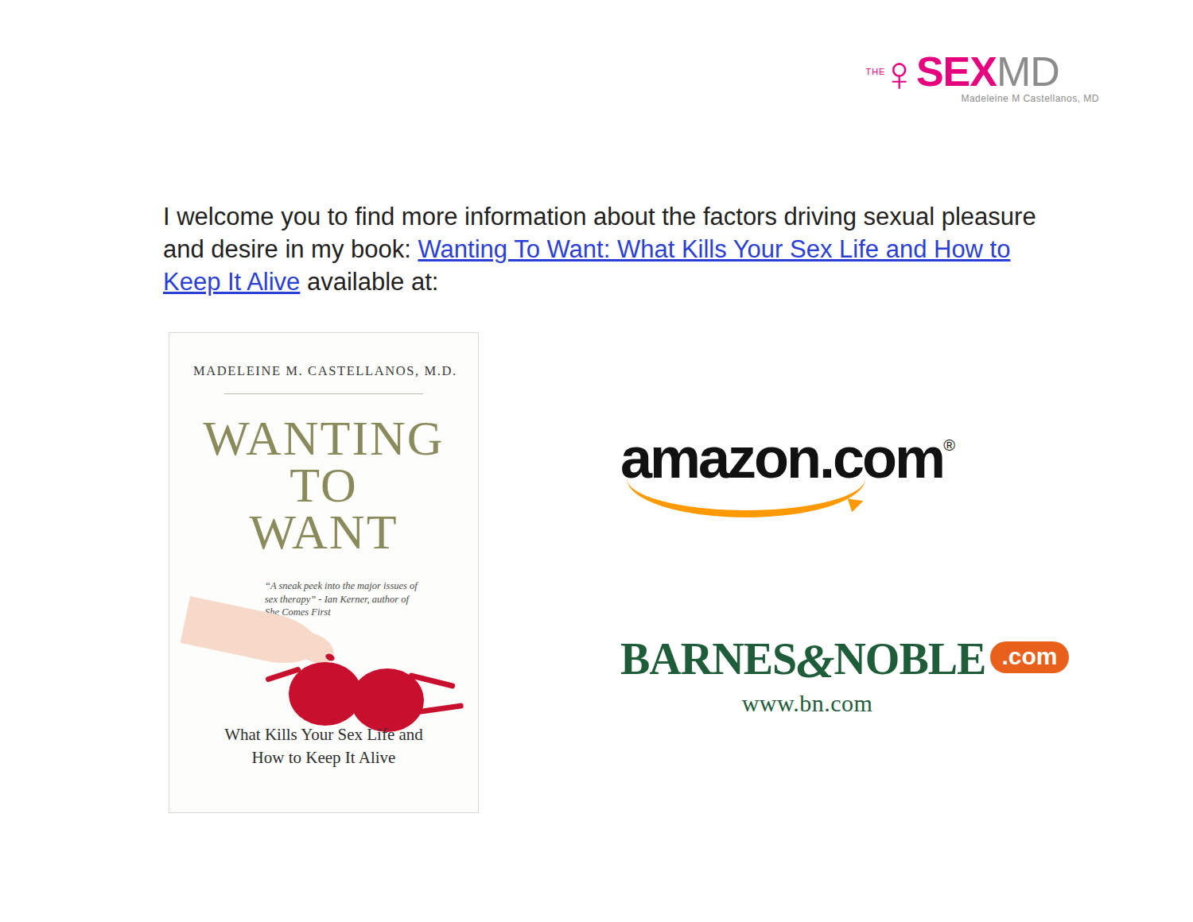THE♀SEX MD Madeleine M Castellanos, MD
I welcome you to find more information about the factors driving sexual pleasure and desire in my book: Wanting To Want: What Kills Your Sex Life and How to Keep It Alive available at:
MADELEINE M. CASTELLANOS, M.D.
WANTING TO WANT
“A sneak peek into the major issues of
sex therapy” - Ian Kerner, author of
She Comes First
What Kills Your Sex Life and
How to Keep It Alive
amazon.com®
BARNES&NOBLE.com
www.bn.com